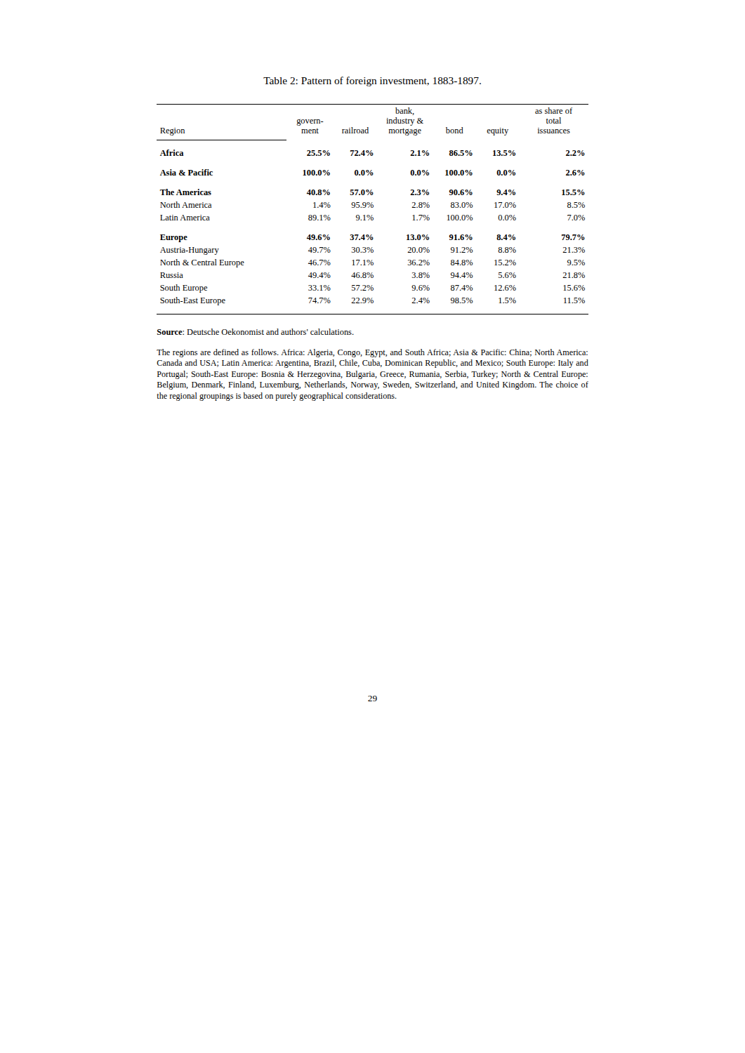Table 2: Pattern of foreign investment, 1883-1897.
| Region | govern- ment | railroad | bank, industry & mortgage | bond | equity | as share of total issuances |
| --- | --- | --- | --- | --- | --- | --- |
| Africa | 25.5% | 72.4% | 2.1% | 86.5% | 13.5% | 2.2% |
| Asia & Pacific | 100.0% | 0.0% | 0.0% | 100.0% | 0.0% | 2.6% |
| The Americas | 40.8% | 57.0% | 2.3% | 90.6% | 9.4% | 15.5% |
| North America | 1.4% | 95.9% | 2.8% | 83.0% | 17.0% | 8.5% |
| Latin America | 89.1% | 9.1% | 1.7% | 100.0% | 0.0% | 7.0% |
| Europe | 49.6% | 37.4% | 13.0% | 91.6% | 8.4% | 79.7% |
| Austria-Hungary | 49.7% | 30.3% | 20.0% | 91.2% | 8.8% | 21.3% |
| North & Central Europe | 46.7% | 17.1% | 36.2% | 84.8% | 15.2% | 9.5% |
| Russia | 49.4% | 46.8% | 3.8% | 94.4% | 5.6% | 21.8% |
| South Europe | 33.1% | 57.2% | 9.6% | 87.4% | 12.6% | 15.6% |
| South-East Europe | 74.7% | 22.9% | 2.4% | 98.5% | 1.5% | 11.5% |
Source: Deutsche Oekonomist and authors' calculations.
The regions are defined as follows. Africa: Algeria, Congo, Egypt, and South Africa; Asia & Pacific: China; North America: Canada and USA; Latin America: Argentina, Brazil, Chile, Cuba, Dominican Republic, and Mexico; South Europe: Italy and Portugal; South-East Europe: Bosnia & Herzegovina, Bulgaria, Greece, Rumania, Serbia, Turkey; North & Central Europe: Belgium, Denmark, Finland, Luxemburg, Netherlands, Norway, Sweden, Switzerland, and United Kingdom. The choice of the regional groupings is based on purely geographical considerations.
29